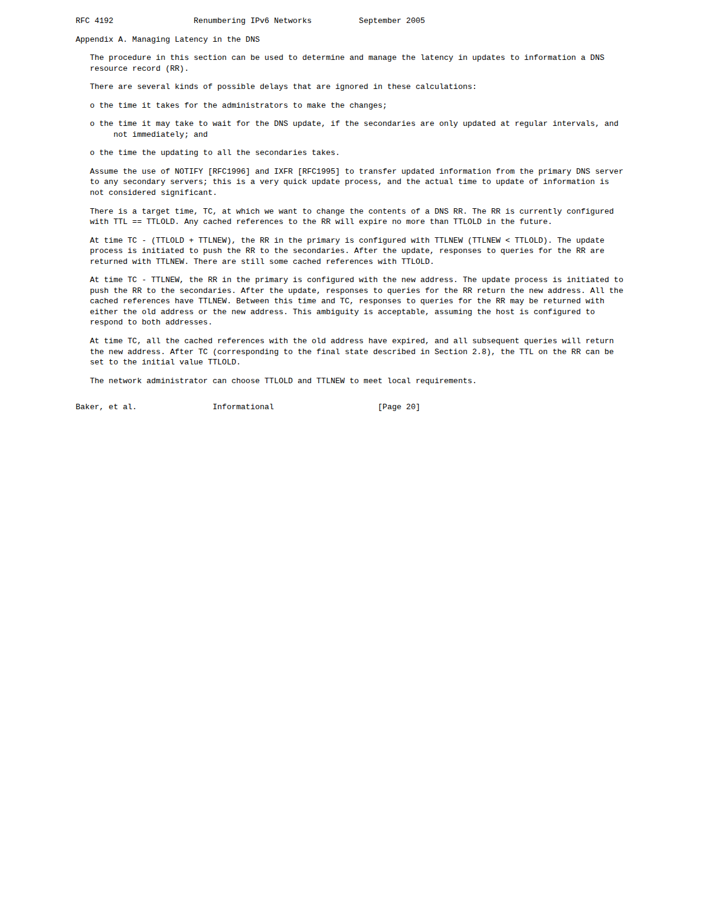RFC 4192 Renumbering IPv6 Networks September 2005
Appendix A. Managing Latency in the DNS
The procedure in this section can be used to determine and manage the latency in updates to information a DNS resource record (RR).
There are several kinds of possible delays that are ignored in these calculations:
o the time it takes for the administrators to make the changes;
o the time it may take to wait for the DNS update, if the secondaries are only updated at regular intervals, and not immediately; and
o the time the updating to all the secondaries takes.
Assume the use of NOTIFY [RFC1996] and IXFR [RFC1995] to transfer updated information from the primary DNS server to any secondary servers; this is a very quick update process, and the actual time to update of information is not considered significant.
There is a target time, TC, at which we want to change the contents of a DNS RR. The RR is currently configured with TTL == TTLOLD. Any cached references to the RR will expire no more than TTLOLD in the future.
At time TC - (TTLOLD + TTLNEW), the RR in the primary is configured with TTLNEW (TTLNEW < TTLOLD). The update process is initiated to push the RR to the secondaries. After the update, responses to queries for the RR are returned with TTLNEW. There are still some cached references with TTLOLD.
At time TC - TTLNEW, the RR in the primary is configured with the new address. The update process is initiated to push the RR to the secondaries. After the update, responses to queries for the RR return the new address. All the cached references have TTLNEW. Between this time and TC, responses to queries for the RR may be returned with either the old address or the new address. This ambiguity is acceptable, assuming the host is configured to respond to both addresses.
At time TC, all the cached references with the old address have expired, and all subsequent queries will return the new address. After TC (corresponding to the final state described in Section 2.8), the TTL on the RR can be set to the initial value TTLOLD.
The network administrator can choose TTLOLD and TTLNEW to meet local requirements.
Baker, et al. Informational [Page 20]